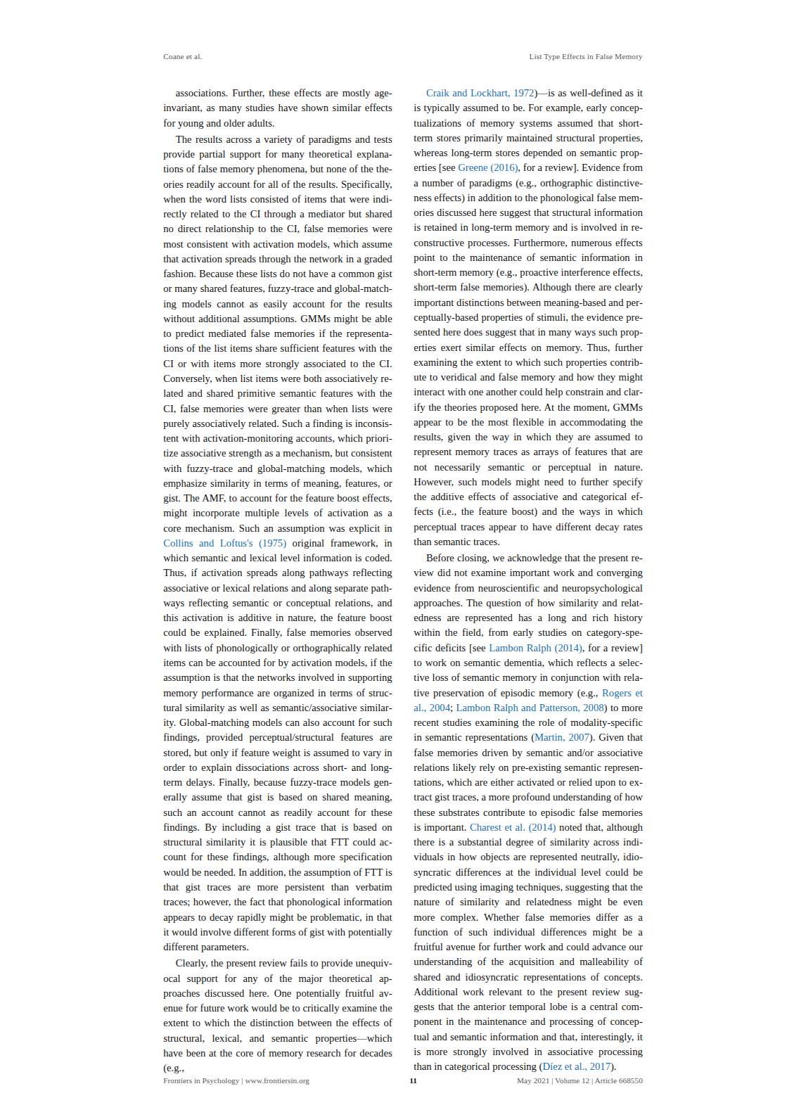Coane et al.
List Type Effects in False Memory
associations. Further, these effects are mostly age-invariant, as many studies have shown similar effects for young and older adults.
The results across a variety of paradigms and tests provide partial support for many theoretical explanations of false memory phenomena, but none of the theories readily account for all of the results. Specifically, when the word lists consisted of items that were indirectly related to the CI through a mediator but shared no direct relationship to the CI, false memories were most consistent with activation models, which assume that activation spreads through the network in a graded fashion. Because these lists do not have a common gist or many shared features, fuzzy-trace and global-matching models cannot as easily account for the results without additional assumptions. GMMs might be able to predict mediated false memories if the representations of the list items share sufficient features with the CI or with items more strongly associated to the CI. Conversely, when list items were both associatively related and shared primitive semantic features with the CI, false memories were greater than when lists were purely associatively related. Such a finding is inconsistent with activation-monitoring accounts, which prioritize associative strength as a mechanism, but consistent with fuzzy-trace and global-matching models, which emphasize similarity in terms of meaning, features, or gist. The AMF, to account for the feature boost effects, might incorporate multiple levels of activation as a core mechanism. Such an assumption was explicit in Collins and Loftus's (1975) original framework, in which semantic and lexical level information is coded. Thus, if activation spreads along pathways reflecting associative or lexical relations and along separate pathways reflecting semantic or conceptual relations, and this activation is additive in nature, the feature boost could be explained. Finally, false memories observed with lists of phonologically or orthographically related items can be accounted for by activation models, if the assumption is that the networks involved in supporting memory performance are organized in terms of structural similarity as well as semantic/associative similarity. Global-matching models can also account for such findings, provided perceptual/structural features are stored, but only if feature weight is assumed to vary in order to explain dissociations across short- and long-term delays. Finally, because fuzzy-trace models generally assume that gist is based on shared meaning, such an account cannot as readily account for these findings. By including a gist trace that is based on structural similarity it is plausible that FTT could account for these findings, although more specification would be needed. In addition, the assumption of FTT is that gist traces are more persistent than verbatim traces; however, the fact that phonological information appears to decay rapidly might be problematic, in that it would involve different forms of gist with potentially different parameters.
Clearly, the present review fails to provide unequivocal support for any of the major theoretical approaches discussed here. One potentially fruitful avenue for future work would be to critically examine the extent to which the distinction between the effects of structural, lexical, and semantic properties—which have been at the core of memory research for decades (e.g.,
Craik and Lockhart, 1972)—is as well-defined as it is typically assumed to be. For example, early conceptualizations of memory systems assumed that short-term stores primarily maintained structural properties, whereas long-term stores depended on semantic properties [see Greene (2016), for a review]. Evidence from a number of paradigms (e.g., orthographic distinctiveness effects) in addition to the phonological false memories discussed here suggest that structural information is retained in long-term memory and is involved in reconstructive processes. Furthermore, numerous effects point to the maintenance of semantic information in short-term memory (e.g., proactive interference effects, short-term false memories). Although there are clearly important distinctions between meaning-based and perceptually-based properties of stimuli, the evidence presented here does suggest that in many ways such properties exert similar effects on memory. Thus, further examining the extent to which such properties contribute to veridical and false memory and how they might interact with one another could help constrain and clarify the theories proposed here. At the moment, GMMs appear to be the most flexible in accommodating the results, given the way in which they are assumed to represent memory traces as arrays of features that are not necessarily semantic or perceptual in nature. However, such models might need to further specify the additive effects of associative and categorical effects (i.e., the feature boost) and the ways in which perceptual traces appear to have different decay rates than semantic traces.
Before closing, we acknowledge that the present review did not examine important work and converging evidence from neuroscientific and neuropsychological approaches. The question of how similarity and relatedness are represented has a long and rich history within the field, from early studies on category-specific deficits [see Lambon Ralph (2014), for a review] to work on semantic dementia, which reflects a selective loss of semantic memory in conjunction with relative preservation of episodic memory (e.g., Rogers et al., 2004; Lambon Ralph and Patterson, 2008) to more recent studies examining the role of modality-specific in semantic representations (Martin, 2007). Given that false memories driven by semantic and/or associative relations likely rely on pre-existing semantic representations, which are either activated or relied upon to extract gist traces, a more profound understanding of how these substrates contribute to episodic false memories is important. Charest et al. (2014) noted that, although there is a substantial degree of similarity across individuals in how objects are represented neutrally, idiosyncratic differences at the individual level could be predicted using imaging techniques, suggesting that the nature of similarity and relatedness might be even more complex. Whether false memories differ as a function of such individual differences might be a fruitful avenue for further work and could advance our understanding of the acquisition and malleability of shared and idiosyncratic representations of concepts. Additional work relevant to the present review suggests that the anterior temporal lobe is a central component in the maintenance and processing of conceptual and semantic information and that, interestingly, it is more strongly involved in associative processing than in categorical processing (Díez et al., 2017).
Frontiers in Psychology | www.frontiersin.org
11
May 2021 | Volume 12 | Article 668550